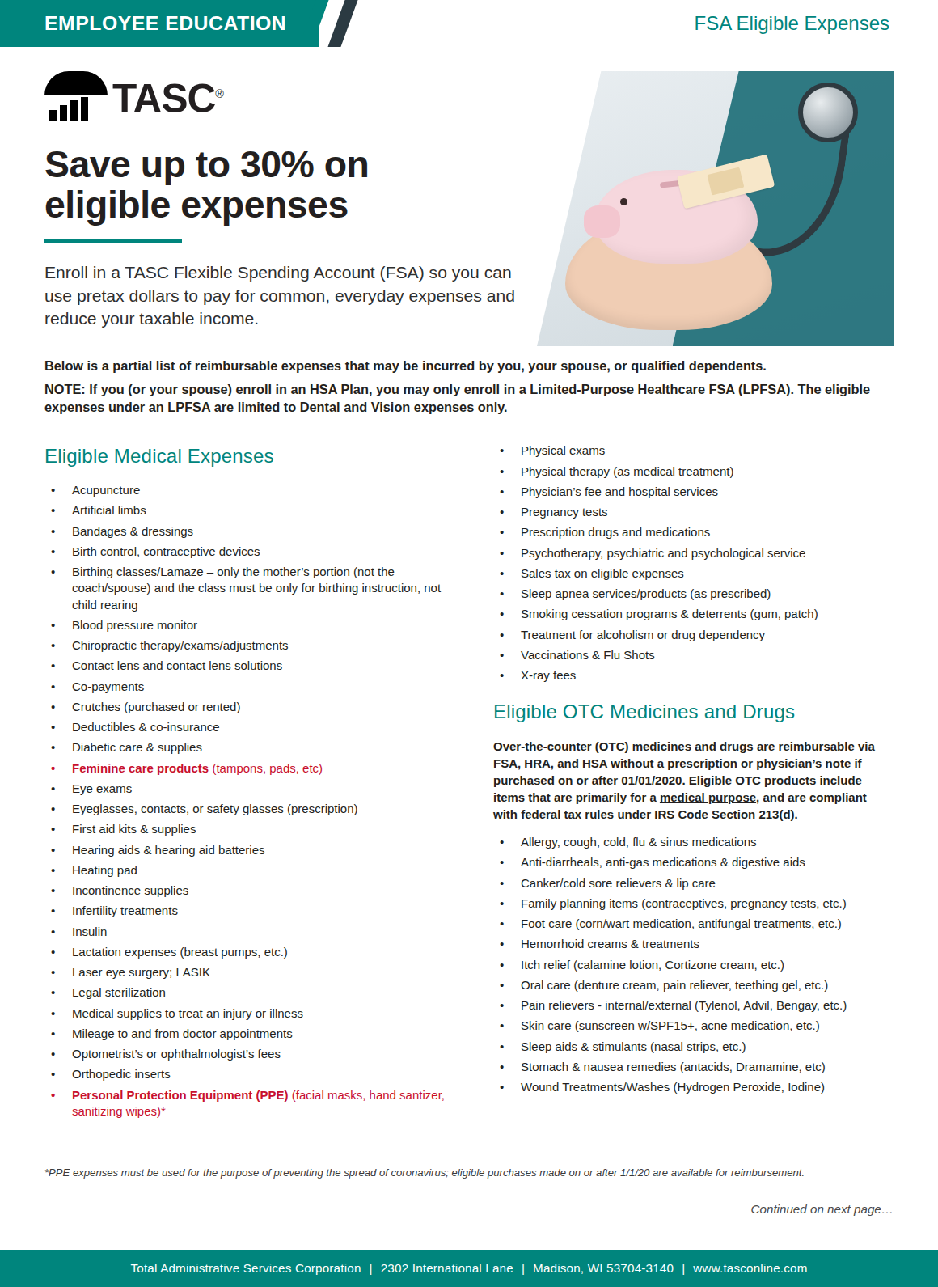EMPLOYEE EDUCATION
FSA Eligible Expenses
TASC®
Save up to 30% on
eligible expenses
Enroll in a TASC Flexible Spending Account (FSA) so you can use pretax dollars to pay for common, everyday expenses and reduce your taxable income.
Below is a partial list of reimbursable expenses that may be incurred by you, your spouse, or qualified dependents.
NOTE: If you (or your spouse) enroll in an HSA Plan, you may only enroll in a Limited-Purpose Healthcare FSA (LPFSA). The eligible expenses under an LPFSA are limited to Dental and Vision expenses only.
Eligible Medical Expenses
Acupuncture
Artificial limbs
Bandages & dressings
Birth control, contraceptive devices
Birthing classes/Lamaze – only the mother’s portion (not the coach/spouse) and the class must be only for birthing instruction, not child rearing
Blood pressure monitor
Chiropractic therapy/exams/adjustments
Contact lens and contact lens solutions
Co-payments
Crutches (purchased or rented)
Deductibles & co-insurance
Diabetic care & supplies
Feminine care products (tampons, pads, etc)
Eye exams
Eyeglasses, contacts, or safety glasses (prescription)
First aid kits & supplies
Hearing aids & hearing aid batteries
Heating pad
Incontinence supplies
Infertility treatments
Insulin
Lactation expenses (breast pumps, etc.)
Laser eye surgery; LASIK
Legal sterilization
Medical supplies to treat an injury or illness
Mileage to and from doctor appointments
Optometrist’s or ophthalmologist’s fees
Orthopedic inserts
Personal Protection Equipment (PPE) (facial masks, hand santizer, sanitizing wipes)*
Physical exams
Physical therapy (as medical treatment)
Physician’s fee and hospital services
Pregnancy tests
Prescription drugs and medications
Psychotherapy, psychiatric and psychological service
Sales tax on eligible expenses
Sleep apnea services/products (as prescribed)
Smoking cessation programs & deterrents (gum, patch)
Treatment for alcoholism or drug dependency
Vaccinations & Flu Shots
X-ray fees
Eligible OTC Medicines and Drugs
Over-the-counter (OTC) medicines and drugs are reimbursable via FSA, HRA, and HSA without a prescription or physician’s note if purchased on or after 01/01/2020. Eligible OTC products include items that are primarily for a medical purpose, and are compliant with federal tax rules under IRS Code Section 213(d).
Allergy, cough, cold, flu & sinus medications
Anti-diarrheals, anti-gas medications & digestive aids
Canker/cold sore relievers & lip care
Family planning items (contraceptives, pregnancy tests, etc.)
Foot care (corn/wart medication, antifungal treatments, etc.)
Hemorrhoid creams & treatments
Itch relief (calamine lotion, Cortizone cream, etc.)
Oral care (denture cream, pain reliever, teething gel, etc.)
Pain relievers - internal/external (Tylenol, Advil, Bengay, etc.)
Skin care (sunscreen w/SPF15+, acne medication, etc.)
Sleep aids & stimulants (nasal strips, etc.)
Stomach & nausea remedies (antacids, Dramamine, etc)
Wound Treatments/Washes (Hydrogen Peroxide, Iodine)
*PPE expenses must be used for the purpose of preventing the spread of coronavirus; eligible purchases made on or after 1/1/20 are available for reimbursement.
Continued on next page…
Total Administrative Services Corporation | 2302 International Lane | Madison, WI 53704-3140 | www.tasconline.com